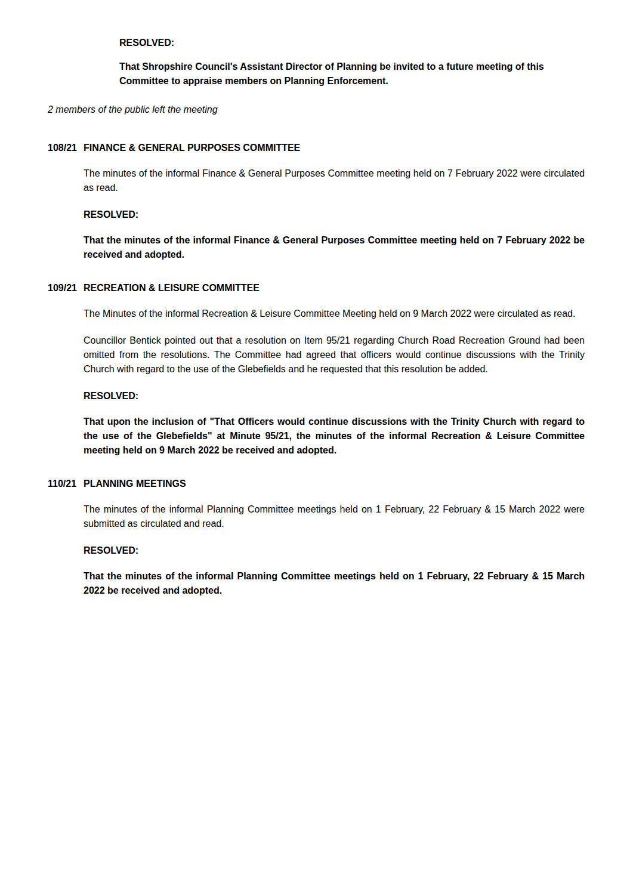RESOLVED:
That Shropshire Council's Assistant Director of Planning be invited to a future meeting of this Committee to appraise members on Planning Enforcement.
2 members of the public left the meeting
108/21 FINANCE & GENERAL PURPOSES COMMITTEE
The minutes of the informal Finance & General Purposes Committee meeting held on 7 February 2022 were circulated as read.
RESOLVED:
That the minutes of the informal Finance & General Purposes Committee meeting held on 7 February 2022 be received and adopted.
109/21 RECREATION & LEISURE COMMITTEE
The Minutes of the informal Recreation & Leisure Committee Meeting held on 9 March 2022 were circulated as read.
Councillor Bentick pointed out that a resolution on Item 95/21 regarding Church Road Recreation Ground had been omitted from the resolutions. The Committee had agreed that officers would continue discussions with the Trinity Church with regard to the use of the Glebefields and he requested that this resolution be added.
RESOLVED:
That upon the inclusion of "That Officers would continue discussions with the Trinity Church with regard to the use of the Glebefields" at Minute 95/21, the minutes of the informal Recreation & Leisure Committee meeting held on 9 March 2022 be received and adopted.
110/21 PLANNING MEETINGS
The minutes of the informal Planning Committee meetings held on 1 February, 22 February & 15 March 2022 were submitted as circulated and read.
RESOLVED:
That the minutes of the informal Planning Committee meetings held on 1 February, 22 February & 15 March 2022 be received and adopted.